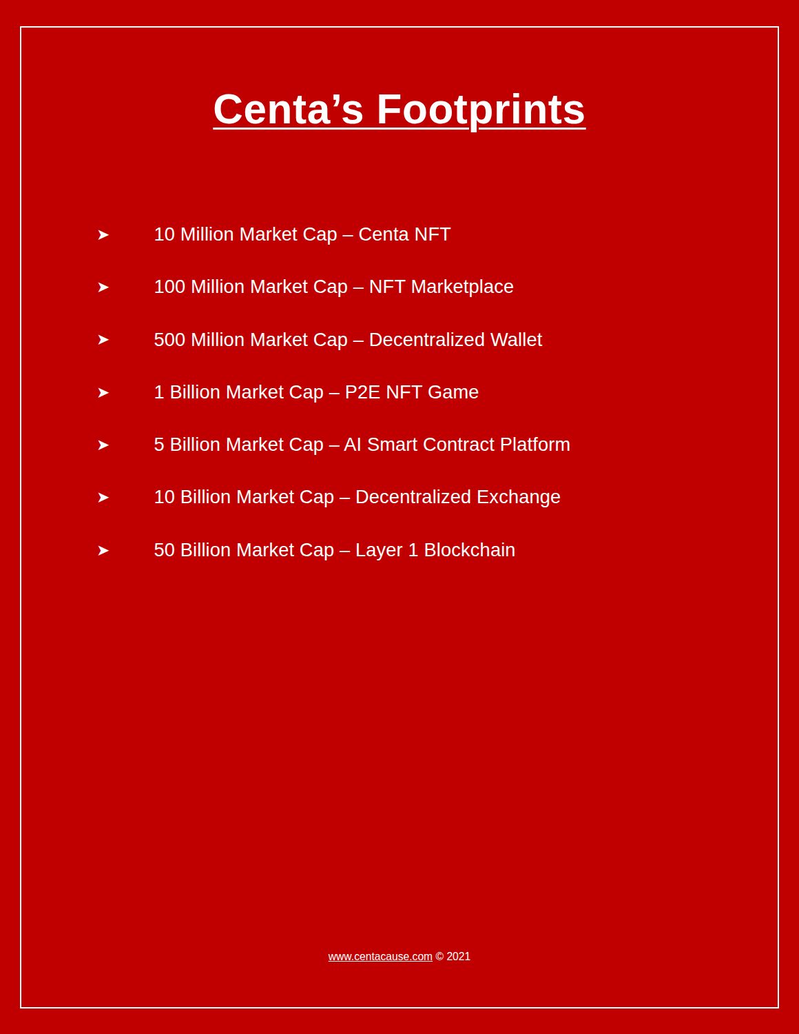Centa’s Footprints
10 Million Market Cap – Centa NFT
100 Million Market Cap – NFT Marketplace
500 Million Market Cap – Decentralized Wallet
1 Billion Market Cap – P2E NFT Game
5 Billion Market Cap – AI Smart Contract Platform
10 Billion Market Cap – Decentralized Exchange
50 Billion Market Cap – Layer 1 Blockchain
www.centacause.com © 2021